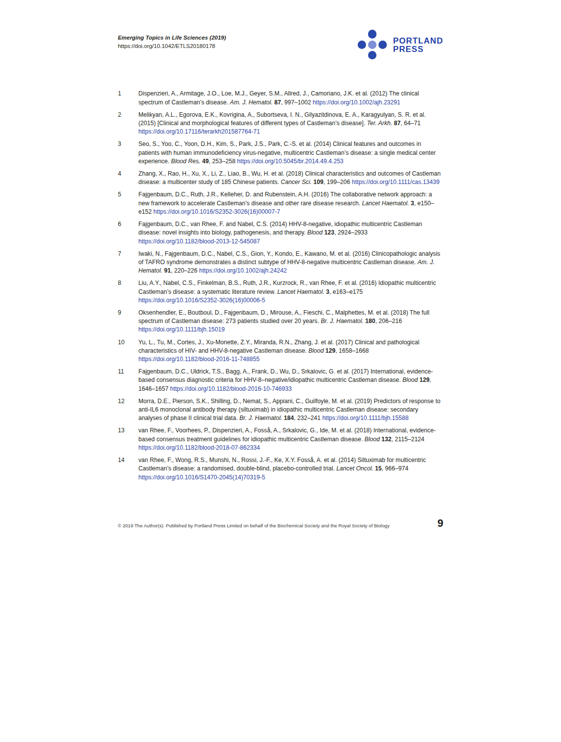Emerging Topics in Life Sciences (2019)
https://doi.org/10.1042/ETLS20180178
PortlandPress
Dispenzieri, A., Armitage, J.O., Loe, M.J., Geyer, S.M., Allred, J., Camoriano, J.K. et al. (2012) The clinical spectrum of Castleman’s disease. Am. J. Hematol. 87, 997–1002 https://doi.org/10.1002/ajh.23291
Melikyan, A.L., Egorova, E.K., Kovrigina, A., Subortseva, I. N., Gilyazitdinova, E. A., Karagyulyan, S. R. et al. (2015) [Clinical and morphological features of different types of Castleman’s disease]. Ter. Arkh. 87, 64–71 https://doi.org/10.17116/terarkh201587764-71
Seo, S., Yoo, C., Yoon, D.H., Kim, S., Park, J.S., Park, C.-S. et al. (2014) Clinical features and outcomes in patients with human immunodeficiency virus-negative, multicentric Castleman’s disease: a single medical center experience. Blood Res. 49, 253–258 https://doi.org/10.5045/br.2014.49.4.253
Zhang, X., Rao, H., Xu, X., Li, Z., Liao, B., Wu, H. et al. (2018) Clinical characteristics and outcomes of Castleman disease: a multicenter study of 185 Chinese patients. Cancer Sci. 109, 199–206 https://doi.org/10.1111/cas.13439
Fajgenbaum, D.C., Ruth, J.R., Kelleher, D. and Rubenstein, A.H. (2016) The collaborative network approach: a new framework to accelerate Castleman’s disease and other rare disease research. Lancet Haematol. 3, e150–e152 https://doi.org/10.1016/S2352-3026(16)00007-7
Fajgenbaum, D.C., van Rhee, F. and Nabel, C.S. (2014) HHV-8-negative, idiopathic multicentric Castleman disease: novel insights into biology, pathogenesis, and therapy. Blood 123, 2924–2933 https://doi.org/10.1182/blood-2013-12-545087
Iwaki, N., Fajgenbaum, D.C., Nabel, C.S., Gion, Y., Kondo, E., Kawano, M. et al. (2016) Clinicopathologic analysis of TAFRO syndrome demonstrates a distinct subtype of HHV-8-negative multicentric Castleman disease. Am. J. Hematol. 91, 220–226 https://doi.org/10.1002/ajh.24242
Liu, A.Y., Nabel, C.S., Finkelman, B.S., Ruth, J.R., Kurzrock, R., van Rhee, F. et al. (2016) Idiopathic multicentric Castleman’s disease: a systematic literature review. Lancet Haematol. 3, e163–e175 https://doi.org/10.1016/S2352-3026(16)00006-5
Oksenhendler, E., Boutboul, D., Fajgenbaum, D., Mirouse, A., Fieschi, C., Malphettes, M. et al. (2018) The full spectrum of Castleman disease: 273 patients studied over 20 years. Br. J. Haematol. 180, 206–216 https://doi.org/10.1111/bjh.15019
Yu, L., Tu, M., Cortes, J., Xu-Monette, Z.Y., Miranda, R.N., Zhang, J. et al. (2017) Clinical and pathological characteristics of HIV- and HHV-8-negative Castleman disease. Blood 129, 1658–1668 https://doi.org/10.1182/blood-2016-11-748855
Fajgenbaum, D.C., Uldrick, T.S., Bagg, A., Frank, D., Wu, D., Srkalovic, G. et al. (2017) International, evidence-based consensus diagnostic criteria for HHV-8–negative/idiopathic multicentric Castleman disease. Blood 129, 1646–1657 https://doi.org/10.1182/blood-2016-10-746933
Morra, D.E., Pierson, S.K., Shilling, D., Nemat, S., Appiani, C., Guilfoyle, M. et al. (2019) Predictors of response to anti-IL6 monoclonal antibody therapy (siltuximab) in idiopathic multicentric Castleman disease: secondary analyses of phase II clinical trial data. Br. J. Haematol. 184, 232–241 https://doi.org/10.1111/bjh.15588
van Rhee, F., Voorhees, P., Dispenzieri, A., Fosså, A., Srkalovic, G., Ide, M. et al. (2018) International, evidence-based consensus treatment guidelines for idiopathic multicentric Castleman disease. Blood 132, 2115–2124 https://doi.org/10.1182/blood-2018-07-862334
van Rhee, F., Wong, R.S., Munshi, N., Rossi, J.-F., Ke, X.Y. Fosså, A. et al. (2014) Siltuximab for multicentric Castleman’s disease: a randomised, double-blind, placebo-controlled trial. Lancet Oncol. 15, 966–974 https://doi.org/10.1016/S1470-2045(14)70319-5
© 2019 The Author(s). Published by Portland Press Limited on behalf of the Biochemical Society and the Royal Society of Biology
9